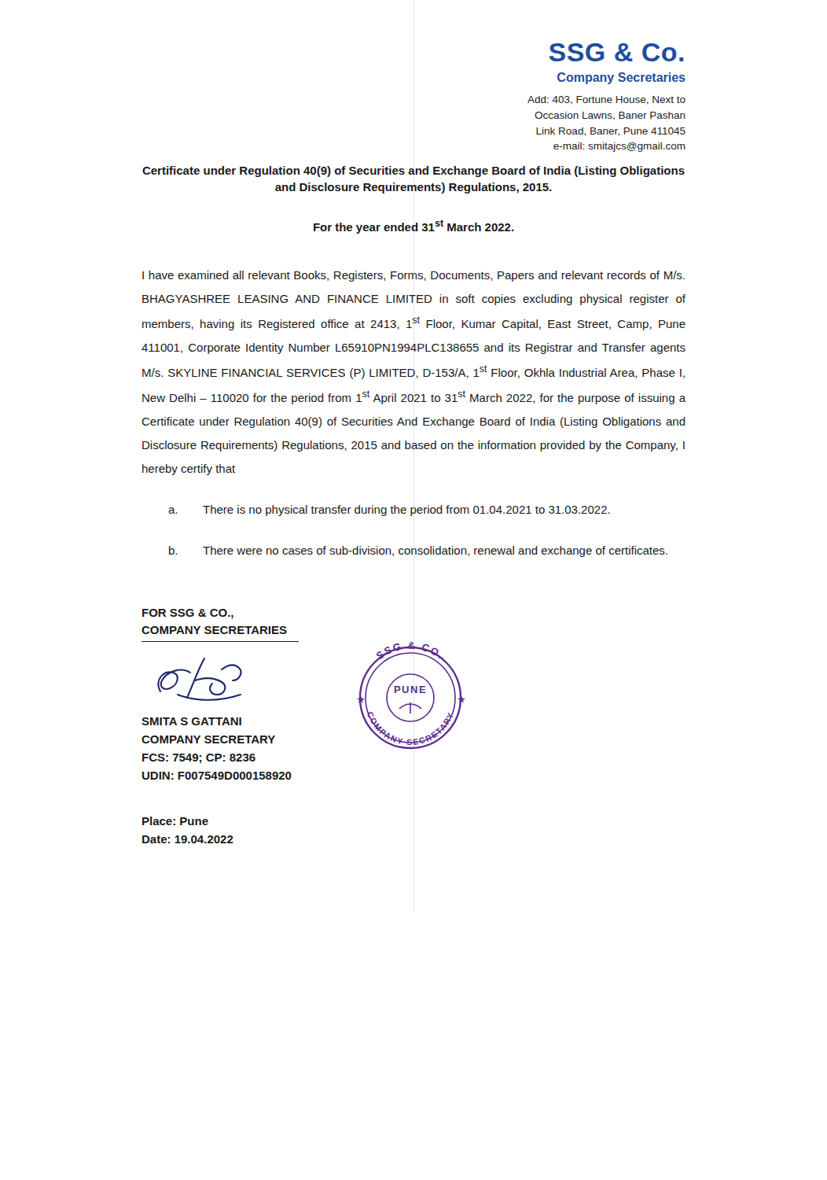SSG & Co.
Company Secretaries
Add: 403, Fortune House, Next to
Occasion Lawns, Baner Pashan
Link Road, Baner, Pune 411045
e-mail: smitajcs@gmail.com
Certificate under Regulation 40(9) of Securities and Exchange Board of India (Listing Obligations
and Disclosure Requirements) Regulations, 2015.
For the year ended 31st March 2022.
I have examined all relevant Books, Registers, Forms, Documents, Papers and relevant records of M/s. BHAGYASHREE LEASING AND FINANCE LIMITED in soft copies excluding physical register of members, having its Registered office at 2413, 1st Floor, Kumar Capital, East Street, Camp, Pune 411001, Corporate Identity Number L65910PN1994PLC138655 and its Registrar and Transfer agents M/s. SKYLINE FINANCIAL SERVICES (P) LIMITED, D-153/A, 1st Floor, Okhla Industrial Area, Phase I, New Delhi – 110020 for the period from 1st April 2021 to 31st March 2022, for the purpose of issuing a Certificate under Regulation 40(9) of Securities And Exchange Board of India (Listing Obligations and Disclosure Requirements) Regulations, 2015 and based on the information provided by the Company, I hereby certify that
a.
There is no physical transfer during the period from 01.04.2021 to 31.03.2022.
b.
There were no cases of sub-division, consolidation, renewal and exchange of certificates.
FOR SSG & CO.,
COMPANY SECRETARIES
SSG & CO. COMPANY SECRETARY PUNE ★ ★
SMITA S GATTANI
COMPANY SECRETARY
FCS: 7549; CP: 8236
UDIN: F007549D000158920
Place: Pune
Date: 19.04.2022